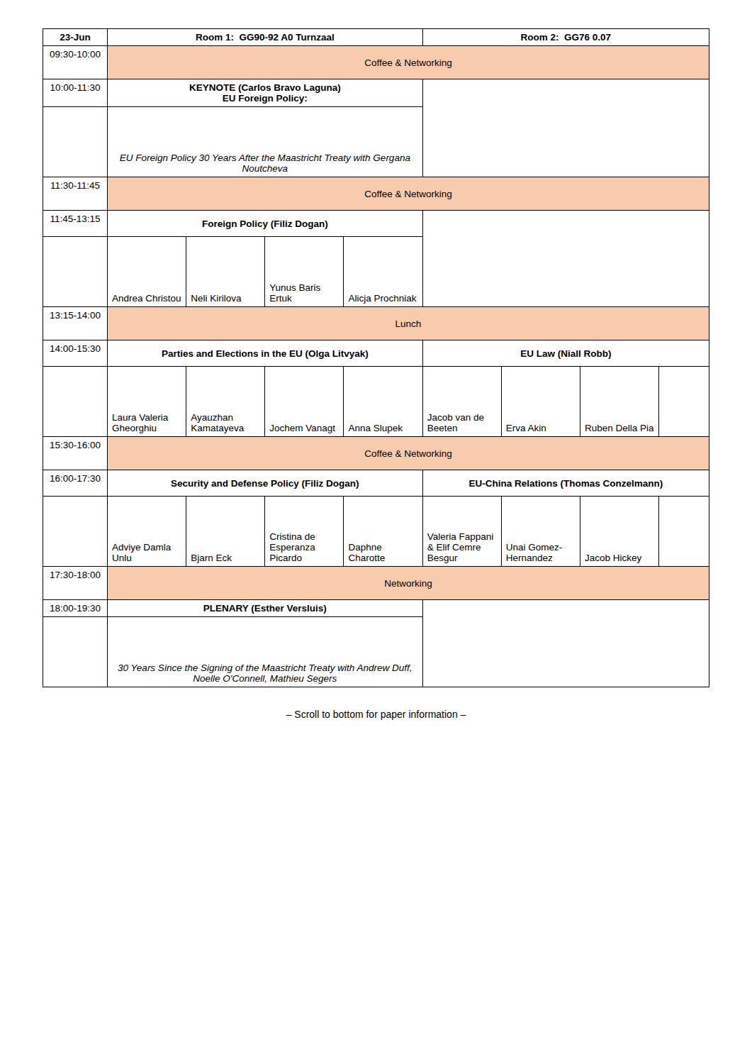| 23-Jun | Room 1: GG90-92 A0 Turnzaal | Room 2: GG76 0.07 |
| 09:30-10:00 | Coffee & Networking |
| 10:00-11:30 | KEYNOTE (Carlos Bravo Laguna) EU Foreign Policy: | |
| | EU Foreign Policy 30 Years After the Maastricht Treaty with Gergana Noutcheva |
| 11:30-11:45 | Coffee & Networking |
| 11:45-13:15 | Foreign Policy (Filiz Dogan) | |
| | Andrea Christou | Neli Kirilova | Yunus Baris Ertuk | Alicja Prochniak |
| 13:15-14:00 | Lunch |
| 14:00-15:30 | Parties and Elections in the EU (Olga Litvyak) | EU Law (Niall Robb) |
| | Laura Valeria Gheorghiu | Ayauzhan Kamatayeva | Jochem Vanagt | Anna Slupek | Jacob van de Beeten | Erva Akin | Ruben Della Pia | |
| 15:30-16:00 | Coffee & Networking |
| 16:00-17:30 | Security and Defense Policy (Filiz Dogan) | EU-China Relations (Thomas Conzelmann) |
| | Adviye Damla Unlu | Bjarn Eck | Cristina de Esperanza Picardo | Daphne Charotte | Valeria Fappani & Elif Cemre Besgur | Unai Gomez-Hernandez | Jacob Hickey | |
| 17:30-18:00 | Networking |
| 18:00-19:30 | PLENARY (Esther Versluis) | |
| | 30 Years Since the Signing of the Maastricht Treaty with Andrew Duff, Noelle O'Connell, Mathieu Segers |
– Scroll to bottom for paper information –